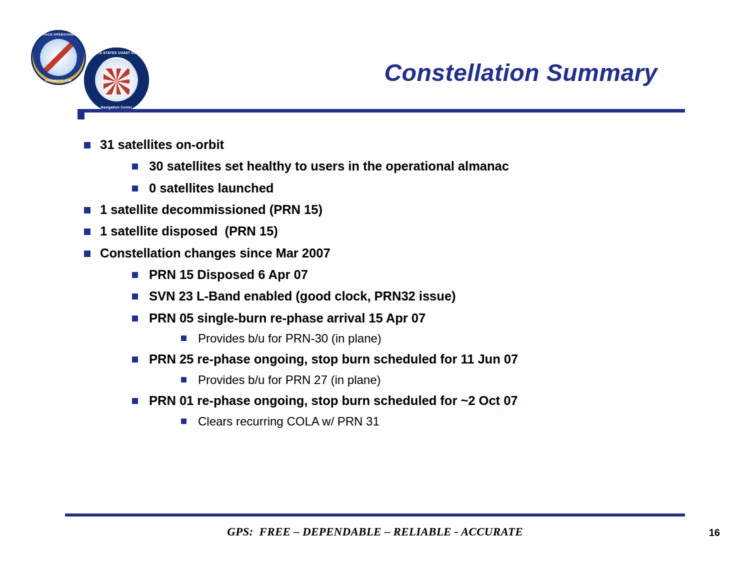SPACE OPERATIONS
PATHWAYS FOR
UNITED STATES COAST GUARD
Navigation Center
Constellation Summary
31 satellites on-orbit
30 satellites set healthy to users in the operational almanac
0 satellites launched
1 satellite decommissioned (PRN 15)
1 satellite disposed (PRN 15)
Constellation changes since Mar 2007
PRN 15 Disposed 6 Apr 07
SVN 23 L-Band enabled (good clock, PRN32 issue)
PRN 05 single-burn re-phase arrival 15 Apr 07
Provides b/u for PRN-30 (in plane)
PRN 25 re-phase ongoing, stop burn scheduled for 11 Jun 07
Provides b/u for PRN 27 (in plane)
PRN 01 re-phase ongoing, stop burn scheduled for ~2 Oct 07
Clears recurring COLA w/ PRN 31
GPS: FREE – DEPENDABLE – RELIABLE - ACCURATE
16